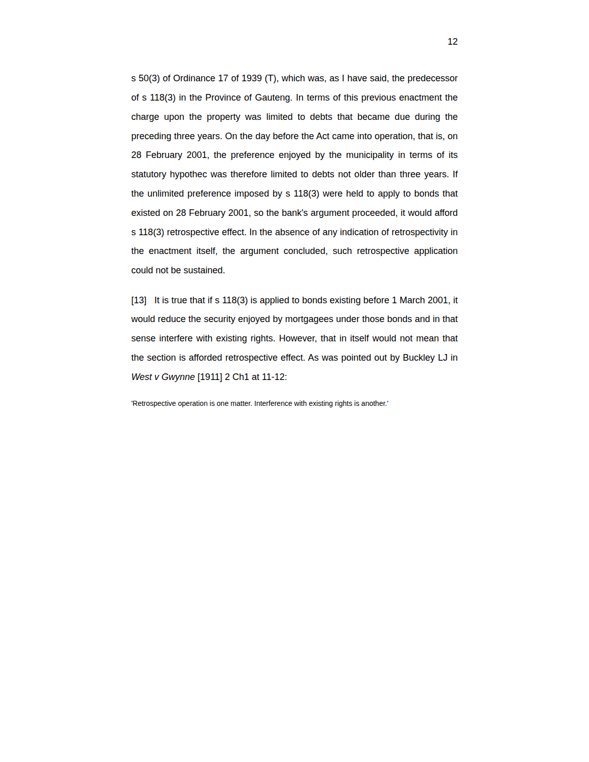12
s 50(3) of Ordinance 17 of 1939 (T), which was, as I have said, the predecessor of s 118(3) in the Province of Gauteng. In terms of this previous enactment the charge upon the property was limited to debts that became due during the preceding three years. On the day before the Act came into operation, that is, on 28 February 2001, the preference enjoyed by the municipality in terms of its statutory hypothec was therefore limited to debts not older than three years. If the unlimited preference imposed by s 118(3) were held to apply to bonds that existed on 28 February 2001, so the bank's argument proceeded, it would afford s 118(3) retrospective effect. In the absence of any indication of retrospectivity in the enactment itself, the argument concluded, such retrospective application could not be sustained.
[13] It is true that if s 118(3) is applied to bonds existing before 1 March 2001, it would reduce the security enjoyed by mortgagees under those bonds and in that sense interfere with existing rights. However, that in itself would not mean that the section is afforded retrospective effect. As was pointed out by Buckley LJ in West v Gwynne [1911] 2 Ch1 at 11-12:
'Retrospective operation is one matter. Interference with existing rights is another.'